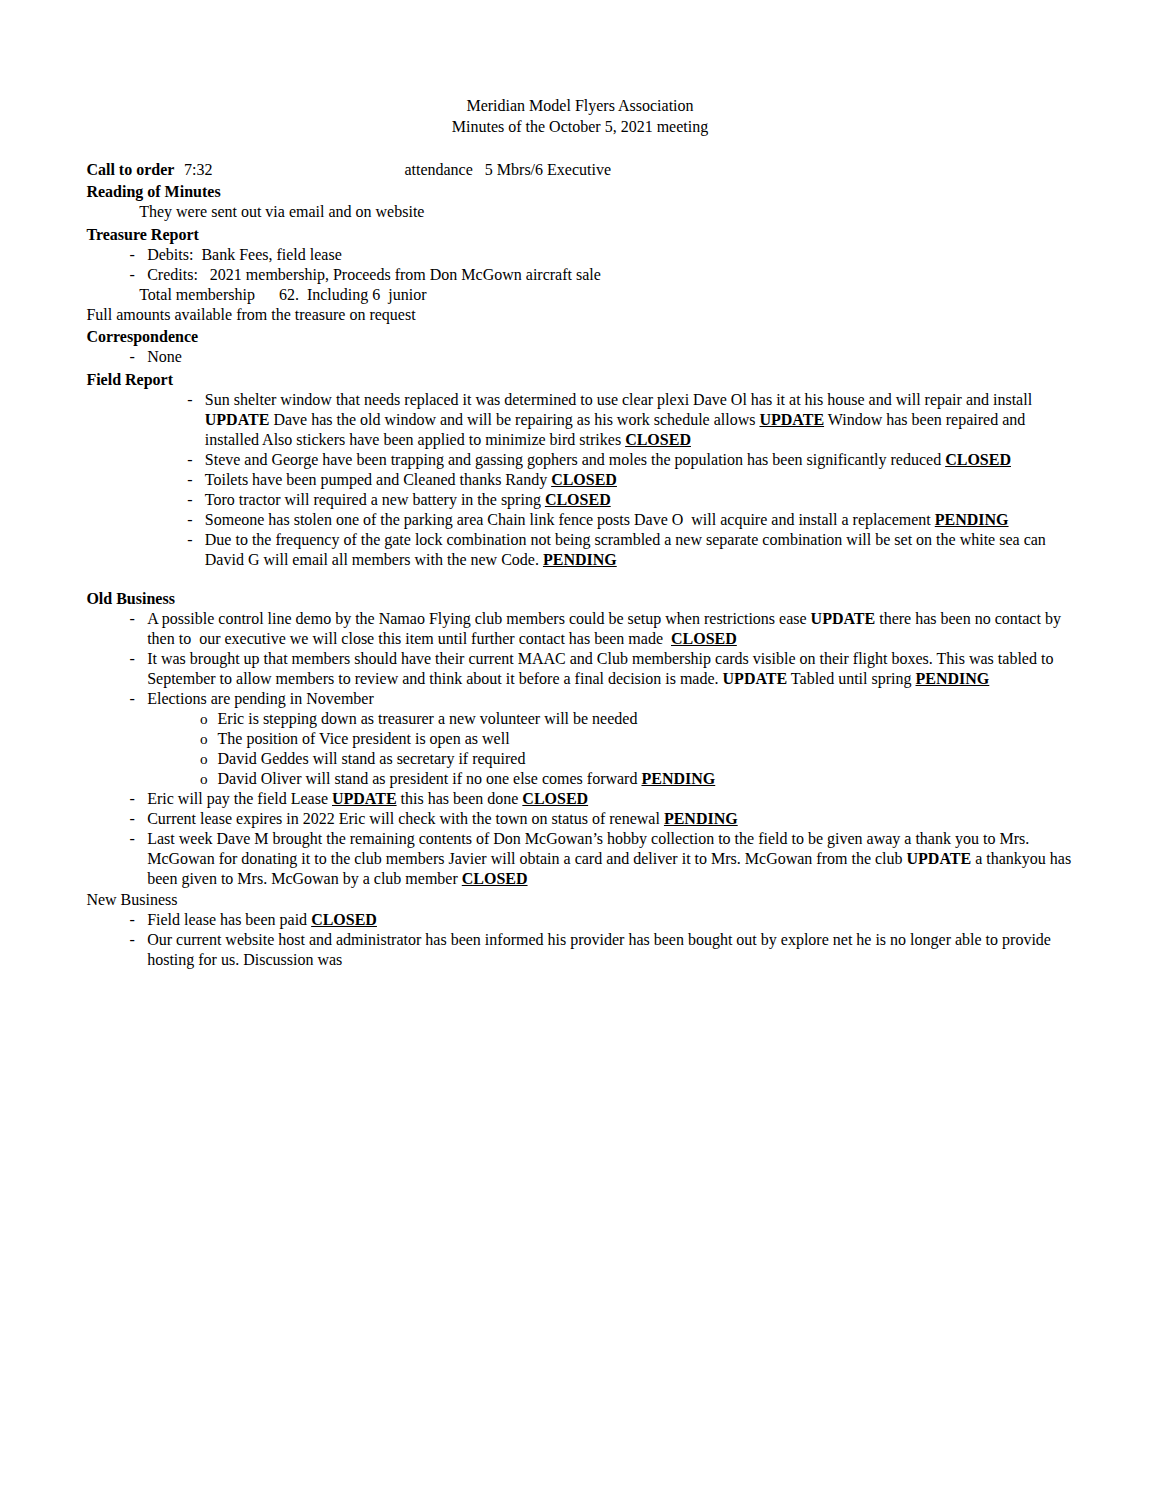Meridian Model Flyers Association
Minutes of the October 5, 2021 meeting
Call to order 7:32 attendance 5 Mbrs/6 Executive
Reading of Minutes
They were sent out via email and on website
Treasure Report
Debits: Bank Fees, field lease
Credits: 2021 membership, Proceeds from Don McGown aircraft sale
Total membership 62. Including 6 junior
Full amounts available from the treasure on request
Correspondence
None
Field Report
Sun shelter window that needs replaced it was determined to use clear plexi Dave Ol has it at his house and will repair and install UPDATE Dave has the old window and will be repairing as his work schedule allows UPDATE Window has been repaired and installed Also stickers have been applied to minimize bird strikes CLOSED
Steve and George have been trapping and gassing gophers and moles the population has been significantly reduced CLOSED
Toilets have been pumped and Cleaned thanks Randy CLOSED
Toro tractor will required a new battery in the spring CLOSED
Someone has stolen one of the parking area Chain link fence posts Dave O will acquire and install a replacement PENDING
Due to the frequency of the gate lock combination not being scrambled a new separate combination will be set on the white sea can David G will email all members with the new Code. PENDING
Old Business
A possible control line demo by the Namao Flying club members could be setup when restrictions ease UPDATE there has been no contact by then to our executive we will close this item until further contact has been made CLOSED
It was brought up that members should have their current MAAC and Club membership cards visible on their flight boxes. This was tabled to September to allow members to review and think about it before a final decision is made. UPDATE Tabled until spring PENDING
Elections are pending in November
Eric is stepping down as treasurer a new volunteer will be needed
The position of Vice president is open as well
David Geddes will stand as secretary if required
David Oliver will stand as president if no one else comes forward PENDING
Eric will pay the field Lease UPDATE this has been done CLOSED
Current lease expires in 2022 Eric will check with the town on status of renewal PENDING
Last week Dave M brought the remaining contents of Don McGowan’s hobby collection to the field to be given away a thank you to Mrs. McGowan for donating it to the club members Javier will obtain a card and deliver it to Mrs. McGowan from the club UPDATE a thankyou has been given to Mrs. McGowan by a club member CLOSED
New Business
Field lease has been paid CLOSED
Our current website host and administrator has been informed his provider has been bought out by explore net he is no longer able to provide hosting for us. Discussion was